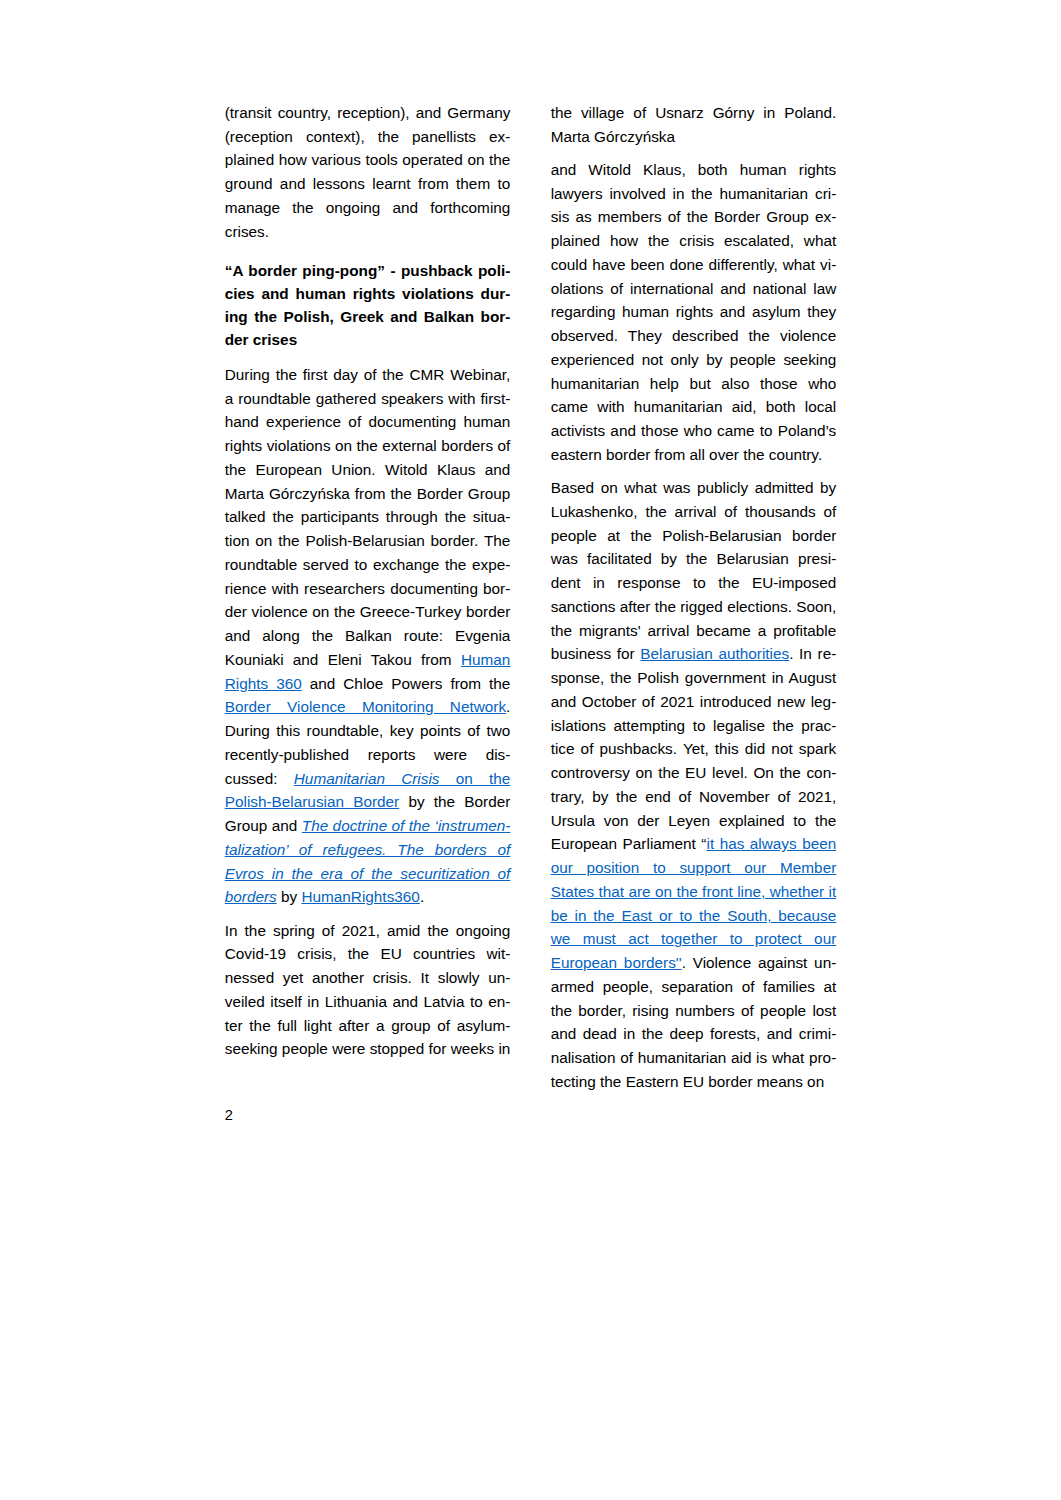(transit country, reception), and Germany (reception context), the panellists explained how various tools operated on the ground and lessons learnt from them to manage the ongoing and forthcoming crises.
“A border ping-pong” - pushback policies and human rights violations during the Polish, Greek and Balkan border crises
During the first day of the CMR Webinar, a roundtable gathered speakers with first-hand experience of documenting human rights violations on the external borders of the European Union. Witold Klaus and Marta Górczyńska from the Border Group talked the participants through the situation on the Polish-Belarusian border. The roundtable served to exchange the experience with researchers documenting border violence on the Greece-Turkey border and along the Balkan route: Evgenia Kouniaki and Eleni Takou from Human Rights 360 and Chloe Powers from the Border Violence Monitoring Network. During this roundtable, key points of two recently-published reports were discussed: Humanitarian Crisis on the Polish-Belarusian Border by the Border Group and The doctrine of the ‘instrumentalization’ of refugees. The borders of Evros in the era of the securitization of borders by HumanRights360.
In the spring of 2021, amid the ongoing Covid-19 crisis, the EU countries witnessed yet another crisis. It slowly unveiled itself in Lithuania and Latvia to enter the full light after a group of asylum-seeking people were stopped for weeks in the village of Usnarz Górny in Poland. Marta Górczyńska
and Witold Klaus, both human rights lawyers involved in the humanitarian crisis as members of the Border Group explained how the crisis escalated, what could have been done differently, what violations of international and national law regarding human rights and asylum they observed. They described the violence experienced not only by people seeking humanitarian help but also those who came with humanitarian aid, both local activists and those who came to Poland’s eastern border from all over the country.
Based on what was publicly admitted by Lukashenko, the arrival of thousands of people at the Polish-Belarusian border was facilitated by the Belarusian president in response to the EU-imposed sanctions after the rigged elections. Soon, the migrants' arrival became a profitable business for Belarusian authorities. In response, the Polish government in August and October of 2021 introduced new legislations attempting to legalise the practice of pushbacks. Yet, this did not spark controversy on the EU level. On the contrary, by the end of November of 2021, Ursula von der Leyen explained to the European Parliament “it has always been our position to support our Member States that are on the front line, whether it be in the East or to the South, because we must act together to protect our European borders''. Violence against unarmed people, separation of families at the border, rising numbers of people lost and dead in the deep forests, and criminalisation of humanitarian aid is what protecting the Eastern EU border means on
2